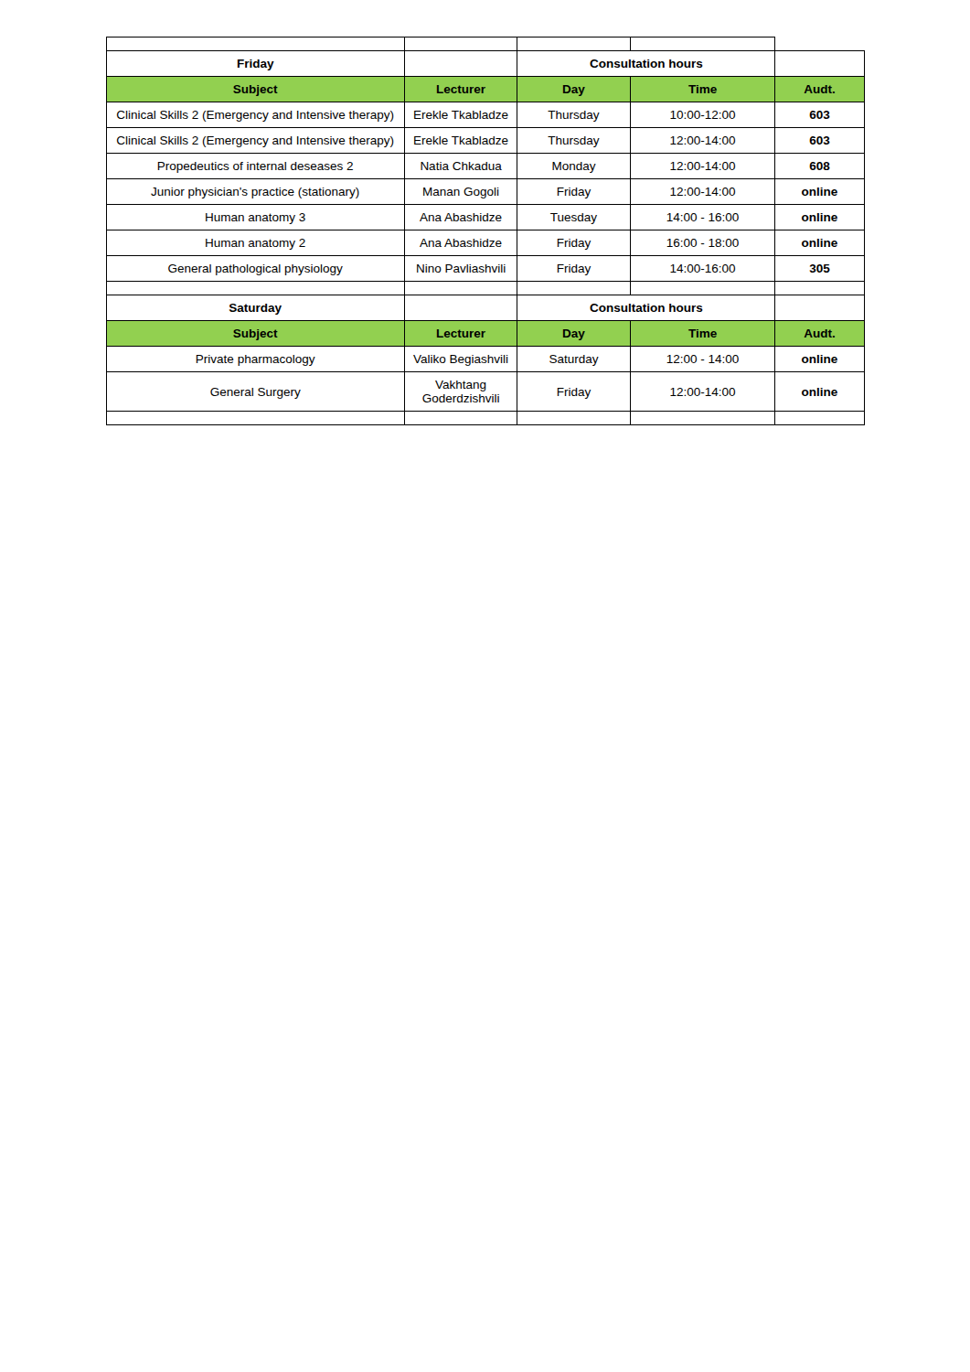| Friday | | Consultation hours | |
| Subject | Lecturer | Day | Time | Audt. |
| Clinical Skills 2 (Emergency and Intensive therapy) | Erekle Tkabladze | Thursday | 10:00-12:00 | 603 |
| Clinical Skills 2 (Emergency and Intensive therapy) | Erekle Tkabladze | Thursday | 12:00-14:00 | 603 |
| Propedeutics of internal deseases 2 | Natia Chkadua | Monday | 12:00-14:00 | 608 |
| Junior physician's practice (stationary) | Manan Gogoli | Friday | 12:00-14:00 | online |
| Human anatomy 3 | Ana Abashidze | Tuesday | 14:00 - 16:00 | online |
| Human anatomy 2 | Ana Abashidze | Friday | 16:00 - 18:00 | online |
| General pathological physiology | Nino Pavliashvili | Friday | 14:00-16:00 | 305 |
| Saturday | | Consultation hours | |
| Subject | Lecturer | Day | Time | Audt. |
| Private pharmacology | Valiko Begiashvili | Saturday | 12:00 - 14:00 | online |
| General Surgery | Vakhtang Goderdzishvili | Friday | 12:00-14:00 | online |